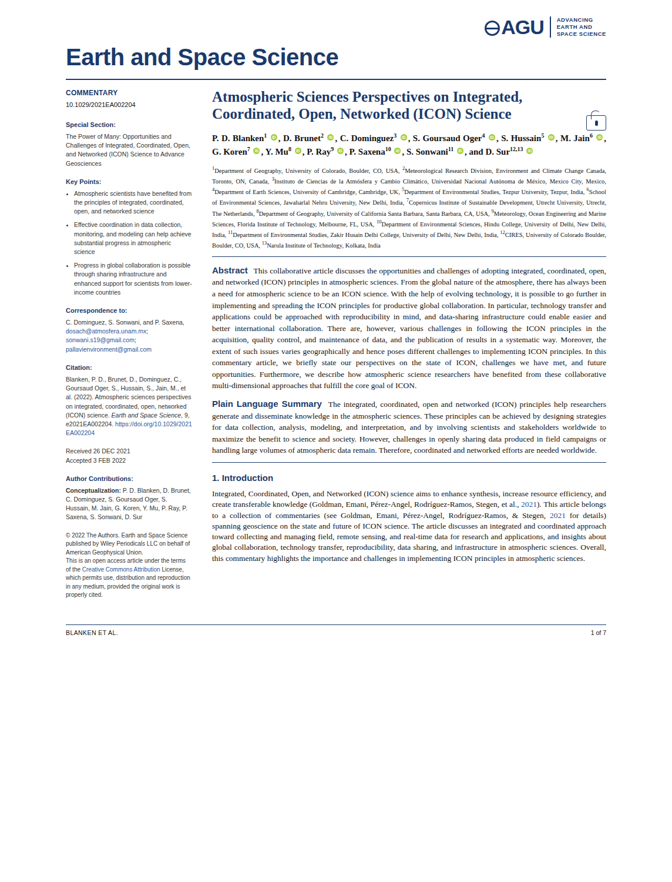AGU
Advancing
Earth and
Space Science
Earth and Space Science
Commentary
10.1029/2021EA002204
Special Section:
The Power of Many: Opportunities and Challenges of Integrated, Coordinated, Open, and Networked (ICON) Science to Advance Geosciences
Key Points:
Atmospheric scientists have benefited from the principles of integrated, coordinated, open, and networked science
Effective coordination in data collection, monitoring, and modeling can help achieve substantial progress in atmospheric science
Progress in global collaboration is possible through sharing infrastructure and enhanced support for scientists from lower-income countries
Correspondence to:
C. Dominguez, S. Sonwani, and P. Saxena,
dosach@atmosfera.unam.mx;
sonwani.s19@gmail.com;
pallavienvironment@gmail.com
Citation:
Blanken, P. D., Brunet, D., Dominguez, C., Goursaud Oger, S., Hussain, S., Jain, M., et al. (2022). Atmospheric sciences perspectives on integrated, coordinated, open, networked (ICON) science. Earth and Space Science, 9, e2021EA002204. https://doi.org/10.1029/2021EA002204
Received 26 DEC 2021
Accepted 3 FEB 2022
Author Contributions:
Conceptualization: P. D. Blanken, D. Brunet, C. Dominguez, S. Goursaud Oger, S. Hussain, M. Jain, G. Koren, Y. Mu, P. Ray, P. Saxena, S. Sonwani, D. Sur
© 2022 The Authors. Earth and Space Science published by Wiley Periodicals LLC on behalf of American Geophysical Union.
This is an open access article under the terms of the Creative Commons Attribution License, which permits use, distribution and reproduction in any medium, provided the original work is properly cited.
Atmospheric Sciences Perspectives on Integrated, Coordinated, Open, Networked (ICON) Science
P. D. Blanken1 , D. Brunet2 , C. Dominguez3 , S. Goursaud Oger4 , S. Hussain5 , M. Jain6 , G. Koren7 , Y. Mu8 , P. Ray9 , P. Saxena10 , S. Sonwani11 , and D. Sur12,13
1Department of Geography, University of Colorado, Boulder, CO, USA, 2Meteorological Research Division, Environment and Climate Change Canada, Toronto, ON, Canada, 3Instituto de Ciencias de la Atmósfera y Cambio Climático, Universidad Nacional Autónoma de México, Mexico City, Mexico, 4Department of Earth Sciences, University of Cambridge, Cambridge, UK, 5Department of Environmental Studies, Tezpur University, Tezpur, India, 6School of Environmental Sciences, Jawaharlal Nehru University, New Delhi, India, 7Copernicus Institute of Sustainable Development, Utrecht University, Utrecht, The Netherlands, 8Department of Geography, University of California Santa Barbara, Santa Barbara, CA, USA, 9Meteorology, Ocean Engineering and Marine Sciences, Florida Institute of Technology, Melbourne, FL, USA, 10Department of Environmental Sciences, Hindu College, University of Delhi, New Delhi, India, 11Department of Environmental Studies, Zakir Husain Delhi College, University of Delhi, New Delhi, India, 12CIRES, University of Colorado Boulder, Boulder, CO, USA, 13Narula Institute of Technology, Kolkata, India
Abstract This collaborative article discusses the opportunities and challenges of adopting integrated, coordinated, open, and networked (ICON) principles in atmospheric sciences. From the global nature of the atmosphere, there has always been a need for atmospheric science to be an ICON science. With the help of evolving technology, it is possible to go further in implementing and spreading the ICON principles for productive global collaboration. In particular, technology transfer and applications could be approached with reproducibility in mind, and data-sharing infrastructure could enable easier and better international collaboration. There are, however, various challenges in following the ICON principles in the acquisition, quality control, and maintenance of data, and the publication of results in a systematic way. Moreover, the extent of such issues varies geographically and hence poses different challenges to implementing ICON principles. In this commentary article, we briefly state our perspectives on the state of ICON, challenges we have met, and future opportunities. Furthermore, we describe how atmospheric science researchers have benefited from these collaborative multi-dimensional approaches that fulfill the core goal of ICON.
Plain Language Summary The integrated, coordinated, open and networked (ICON) principles help researchers generate and disseminate knowledge in the atmospheric sciences. These principles can be achieved by designing strategies for data collection, analysis, modeling, and interpretation, and by involving scientists and stakeholders worldwide to maximize the benefit to science and society. However, challenges in openly sharing data produced in field campaigns or handling large volumes of atmospheric data remain. Therefore, coordinated and networked efforts are needed worldwide.
1. Introduction
Integrated, Coordinated, Open, and Networked (ICON) science aims to enhance synthesis, increase resource efficiency, and create transferable knowledge (Goldman, Emani, Pérez-Angel, Rodríguez-Ramos, Stegen, et al., 2021). This article belongs to a collection of commentaries (see Goldman, Emani, Pérez-Angel, Rodríguez-Ramos, & Stegen, 2021 for details) spanning geoscience on the state and future of ICON science. The article discusses an integrated and coordinated approach toward collecting and managing field, remote sensing, and real-time data for research and applications, and insights about global collaboration, technology transfer, reproducibility, data sharing, and infrastructure in atmospheric sciences. Overall, this commentary highlights the importance and challenges in implementing ICON principles in atmospheric sciences.
BLANKEN ET AL.
1 of 7